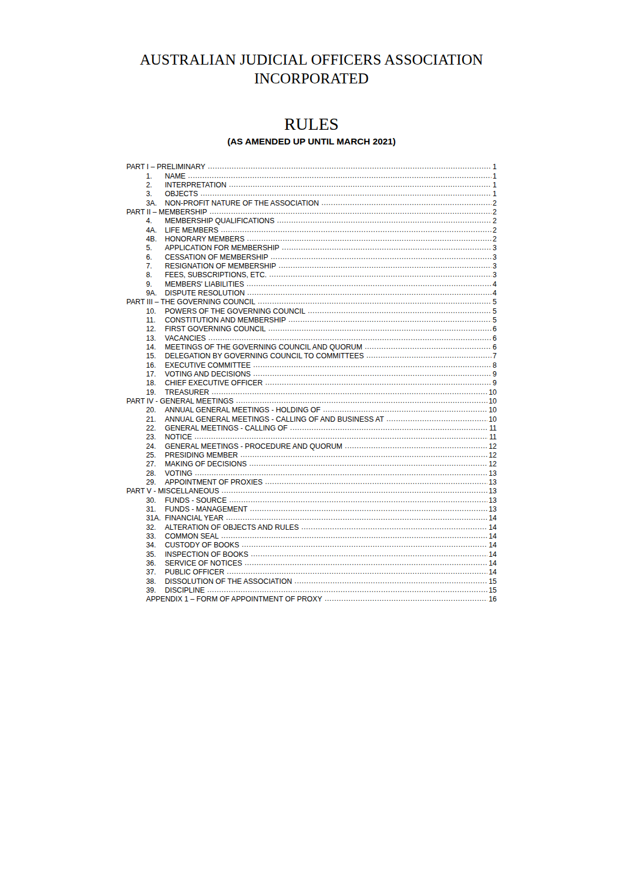AUSTRALIAN JUDICIAL OFFICERS ASSOCIATION INCORPORATED
RULES
(AS AMENDED UP UNTIL MARCH 2021)
PART I – PRELIMINARY........................................................................................................................................................... 1
1. NAME................................................................................................................................................................................. 1
2. INTERPRETATION......................................................................................................................................................... 1
3. OBJECTS......................................................................................................................................................................... 1
3A. NON-PROFIT NATURE OF THE ASSOCIATION................................................................................................. 2
PART II – MEMBERSHIP....................................................................................................................................................... 2
4. MEMBERSHIP QUALIFICATIONS......................................................................................................................... 2
4A. LIFE MEMBERS............................................................................................................................................................. 2
4B. HONORARY MEMBERS................................................................................................................................................. 2
5. APPLICATION FOR MEMBERSHIP....................................................................................................................... 3
6. CESSATION OF MEMBERSHIP................................................................................................................................. 3
7. RESIGNATION OF MEMBERSHIP......................................................................................................................... 3
8. FEES, SUBSCRIPTIONS, ETC.................................................................................................................................. 3
9. MEMBERS' LIABILITIES......................................................................................................................................... 4
9A. DISPUTE RESOLUTION................................................................................................................................................. 4
PART III – THE GOVERNING COUNCIL....................................................................................................................... 5
10. POWERS OF THE GOVERNING COUNCIL................................................................................................. 5
11. CONSTITUTION AND MEMBERSHIP......................................................................................................... 5
12. FIRST GOVERNING COUNCIL................................................................................................................................. 6
13. VACANCIES......................................................................................................................................................... 6
14. MEETINGS OF THE GOVERNING COUNCIL AND QUORUM................................................................. 6
15. DELEGATION BY GOVERNING COUNCIL TO COMMITTEES................................................................. 7
16. EXECUTIVE COMMITTEE................................................................................................................................. 8
17. VOTING AND DECISIONS................................................................................................................................. 9
18. CHIEF EXECUTIVE OFFICER................................................................................................................................. 9
19. TREASURER......................................................................................................................................................... 10
PART IV - GENERAL MEETINGS....................................................................................................................................... 10
20. ANNUAL GENERAL MEETINGS - HOLDING OF................................................................................................. 10
21. ANNUAL GENERAL MEETINGS - CALLING OF AND BUSINESS AT................................................................. 10
22. GENERAL MEETINGS - CALLING OF......................................................................................................... 11
23. NOTICE......................................................................................................................................................... 11
24. GENERAL MEETINGS - PROCEDURE AND QUORUM................................................................................................. 12
25. PRESIDING MEMBER................................................................................................................................. 12
27. MAKING OF DECISIONS................................................................................................................................. 12
28. VOTING......................................................................................................................................................... 13
29. APPOINTMENT OF PROXIES................................................................................................................................. 13
PART V - MISCELLANEOUS....................................................................................................................................... 13
30. FUNDS - SOURCE......................................................................................................................................... 13
31. FUNDS - MANAGEMENT................................................................................................................................. 13
31A. FINANCIAL YEAR......................................................................................................................................... 14
32. ALTERATION OF OBJECTS AND RULES................................................................................................. 14
33. COMMON SEAL......................................................................................................................................... 14
34. CUSTODY OF BOOKS................................................................................................................................. 14
35. INSPECTION OF BOOKS................................................................................................................................. 14
36. SERVICE OF NOTICES................................................................................................................................. 14
37. PUBLIC OFFICER......................................................................................................................................... 14
38. DISSOLUTION OF THE ASSOCIATION................................................................................................. 15
39. DISCIPLINE......................................................................................................................................................... 15
APPENDIX 1 – FORM OF APPOINTMENT OF PROXY................................................................................................. 16